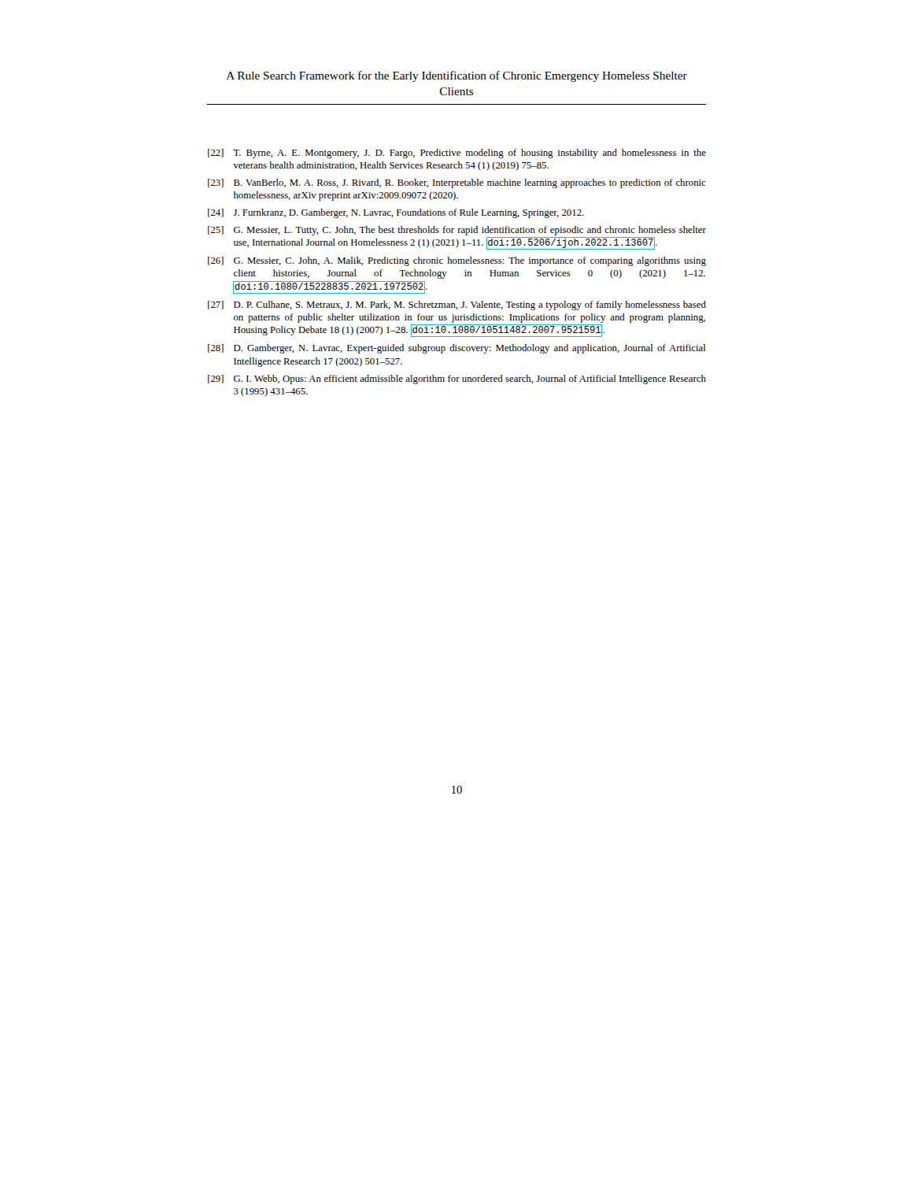A Rule Search Framework for the Early Identification of Chronic Emergency Homeless Shelter
Clients
[22] T. Byrne, A. E. Montgomery, J. D. Fargo, Predictive modeling of housing instability and homelessness in the veterans health administration, Health Services Research 54 (1) (2019) 75–85.
[23] B. VanBerlo, M. A. Ross, J. Rivard, R. Booker, Interpretable machine learning approaches to prediction of chronic homelessness, arXiv preprint arXiv:2009.09072 (2020).
[24] J. Furnkranz, D. Gamberger, N. Lavrac, Foundations of Rule Learning, Springer, 2012.
[25] G. Messier, L. Tutty, C. John, The best thresholds for rapid identification of episodic and chronic homeless shelter use, International Journal on Homelessness 2 (1) (2021) 1–11. doi:10.5206/ijoh.2022.1.13607.
[26] G. Messier, C. John, A. Malik, Predicting chronic homelessness: The importance of comparing algorithms using client histories, Journal of Technology in Human Services 0 (0) (2021) 1–12. doi:10.1080/15228835.2021.1972502.
[27] D. P. Culhane, S. Metraux, J. M. Park, M. Schretzman, J. Valente, Testing a typology of family homelessness based on patterns of public shelter utilization in four us jurisdictions: Implications for policy and program planning, Housing Policy Debate 18 (1) (2007) 1–28. doi:10.1080/10511482.2007.9521591.
[28] D. Gamberger, N. Lavrac, Expert-guided subgroup discovery: Methodology and application, Journal of Artificial Intelligence Research 17 (2002) 501–527.
[29] G. I. Webb, Opus: An efficient admissible algorithm for unordered search, Journal of Artificial Intelligence Research 3 (1995) 431–465.
10